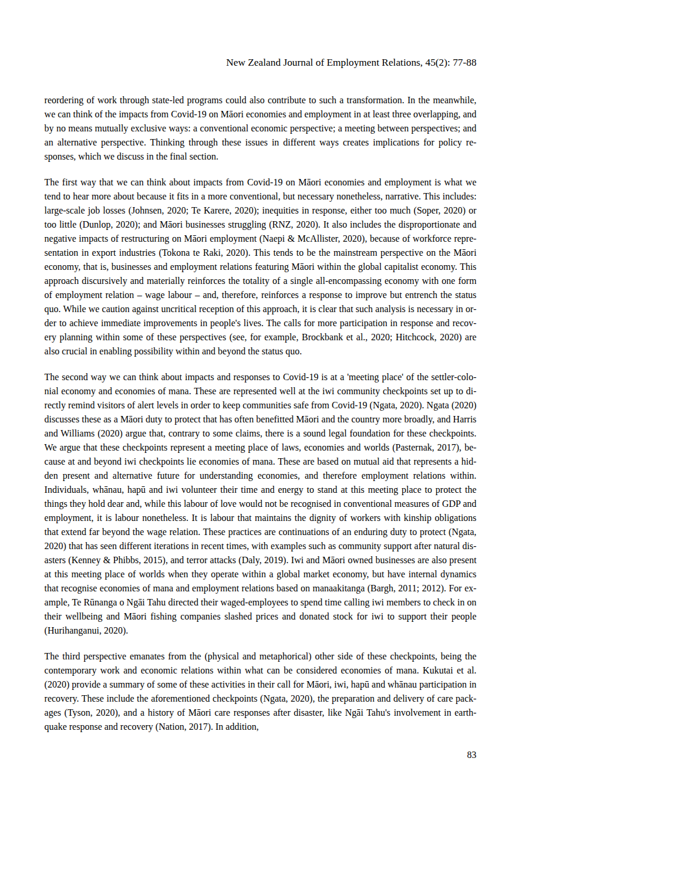New Zealand Journal of Employment Relations, 45(2): 77-88
reordering of work through state-led programs could also contribute to such a transformation. In the meanwhile, we can think of the impacts from Covid-19 on Māori economies and employment in at least three overlapping, and by no means mutually exclusive ways: a conventional economic perspective; a meeting between perspectives; and an alternative perspective. Thinking through these issues in different ways creates implications for policy responses, which we discuss in the final section.
The first way that we can think about impacts from Covid-19 on Māori economies and employment is what we tend to hear more about because it fits in a more conventional, but necessary nonetheless, narrative. This includes: large-scale job losses (Johnsen, 2020; Te Karere, 2020); inequities in response, either too much (Soper, 2020) or too little (Dunlop, 2020); and Māori businesses struggling (RNZ, 2020). It also includes the disproportionate and negative impacts of restructuring on Māori employment (Naepi & McAllister, 2020), because of workforce representation in export industries (Tokona te Raki, 2020). This tends to be the mainstream perspective on the Māori economy, that is, businesses and employment relations featuring Māori within the global capitalist economy. This approach discursively and materially reinforces the totality of a single all-encompassing economy with one form of employment relation – wage labour – and, therefore, reinforces a response to improve but entrench the status quo. While we caution against uncritical reception of this approach, it is clear that such analysis is necessary in order to achieve immediate improvements in people's lives. The calls for more participation in response and recovery planning within some of these perspectives (see, for example, Brockbank et al., 2020; Hitchcock, 2020) are also crucial in enabling possibility within and beyond the status quo.
The second way we can think about impacts and responses to Covid-19 is at a 'meeting place' of the settler-colonial economy and economies of mana. These are represented well at the iwi community checkpoints set up to directly remind visitors of alert levels in order to keep communities safe from Covid-19 (Ngata, 2020). Ngata (2020) discusses these as a Māori duty to protect that has often benefitted Māori and the country more broadly, and Harris and Williams (2020) argue that, contrary to some claims, there is a sound legal foundation for these checkpoints. We argue that these checkpoints represent a meeting place of laws, economies and worlds (Pasternak, 2017), because at and beyond iwi checkpoints lie economies of mana. These are based on mutual aid that represents a hidden present and alternative future for understanding economies, and therefore employment relations within. Individuals, whānau, hapū and iwi volunteer their time and energy to stand at this meeting place to protect the things they hold dear and, while this labour of love would not be recognised in conventional measures of GDP and employment, it is labour nonetheless. It is labour that maintains the dignity of workers with kinship obligations that extend far beyond the wage relation. These practices are continuations of an enduring duty to protect (Ngata, 2020) that has seen different iterations in recent times, with examples such as community support after natural disasters (Kenney & Phibbs, 2015), and terror attacks (Daly, 2019). Iwi and Māori owned businesses are also present at this meeting place of worlds when they operate within a global market economy, but have internal dynamics that recognise economies of mana and employment relations based on manaakitanga (Bargh, 2011; 2012). For example, Te Rūnanga o Ngāi Tahu directed their waged-employees to spend time calling iwi members to check in on their wellbeing and Māori fishing companies slashed prices and donated stock for iwi to support their people (Hurihanganui, 2020).
The third perspective emanates from the (physical and metaphorical) other side of these checkpoints, being the contemporary work and economic relations within what can be considered economies of mana. Kukutai et al. (2020) provide a summary of some of these activities in their call for Māori, iwi, hapū and whānau participation in recovery. These include the aforementioned checkpoints (Ngata, 2020), the preparation and delivery of care packages (Tyson, 2020), and a history of Māori care responses after disaster, like Ngāi Tahu's involvement in earthquake response and recovery (Nation, 2017). In addition,
83